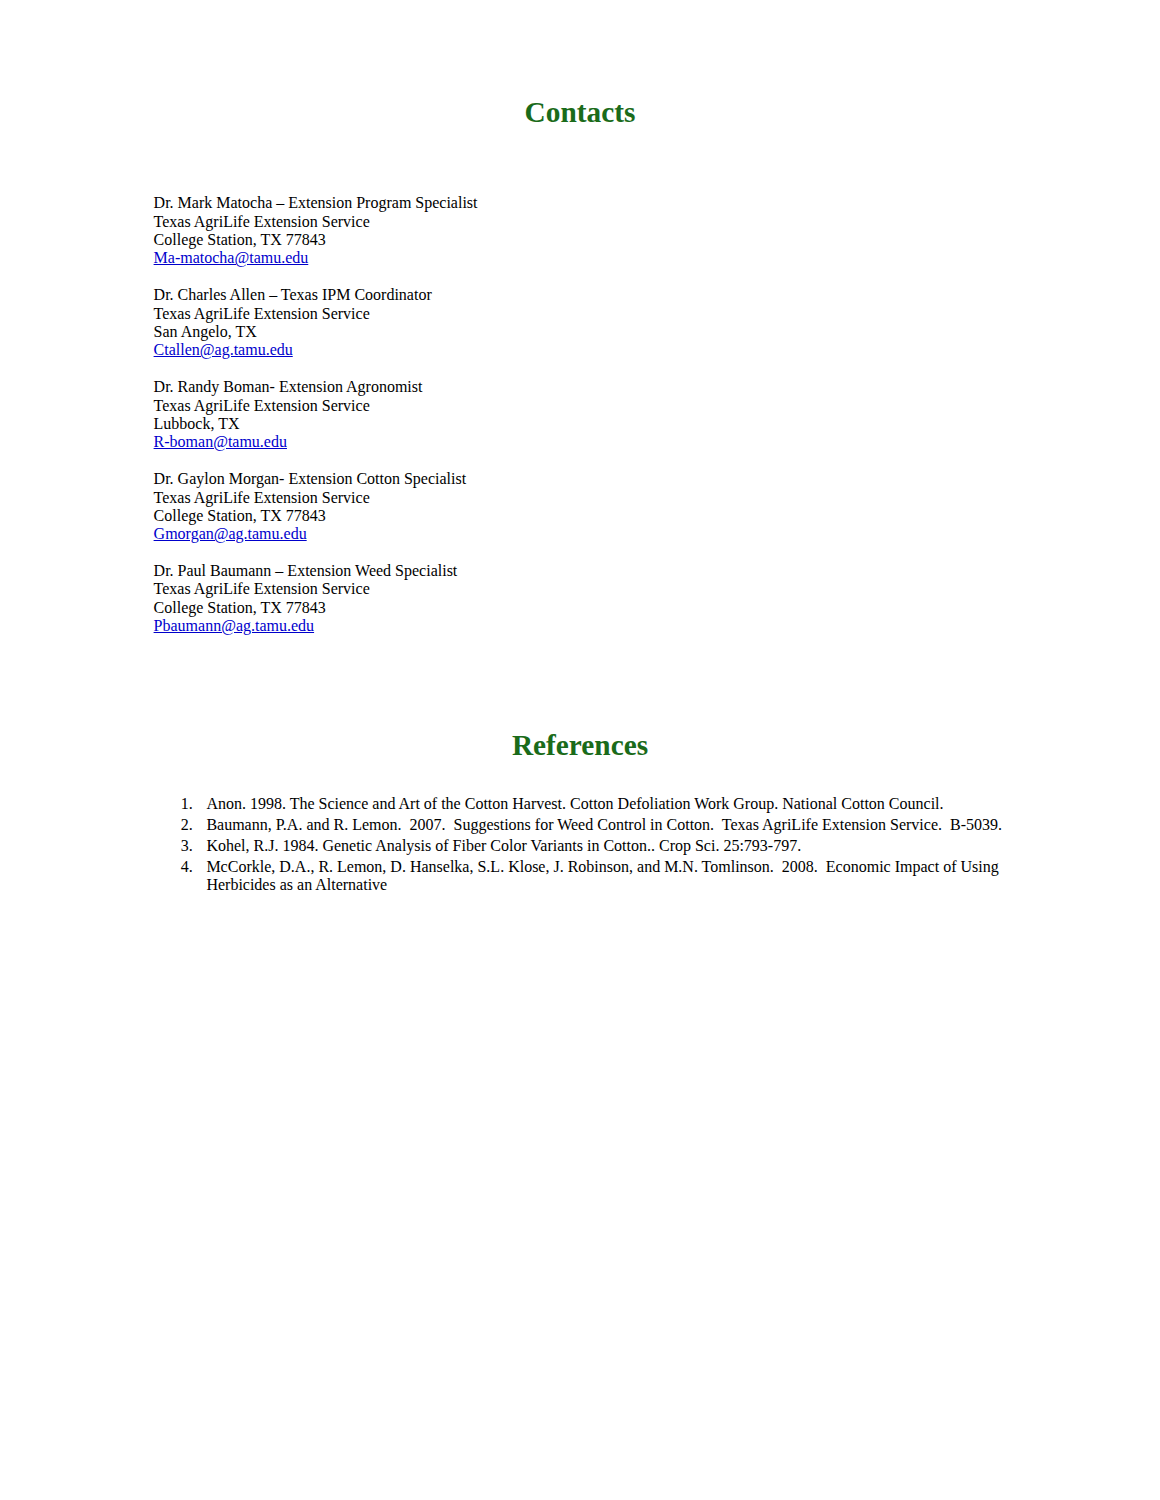Contacts
Dr. Mark Matocha – Extension Program Specialist
Texas AgriLife Extension Service
College Station, TX 77843
Ma-matocha@tamu.edu
Dr. Charles Allen – Texas IPM Coordinator
Texas AgriLife Extension Service
San Angelo, TX
Ctallen@ag.tamu.edu
Dr. Randy Boman- Extension Agronomist
Texas AgriLife Extension Service
Lubbock, TX
R-boman@tamu.edu
Dr. Gaylon Morgan- Extension Cotton Specialist
Texas AgriLife Extension Service
College Station, TX 77843
Gmorgan@ag.tamu.edu
Dr. Paul Baumann – Extension Weed Specialist
Texas AgriLife Extension Service
College Station, TX 77843
Pbaumann@ag.tamu.edu
References
Anon. 1998. The Science and Art of the Cotton Harvest. Cotton Defoliation Work Group. National Cotton Council.
Baumann, P.A. and R. Lemon. 2007. Suggestions for Weed Control in Cotton. Texas AgriLife Extension Service. B-5039.
Kohel, R.J. 1984. Genetic Analysis of Fiber Color Variants in Cotton.. Crop Sci. 25:793-797.
McCorkle, D.A., R. Lemon, D. Hanselka, S.L. Klose, J. Robinson, and M.N. Tomlinson. 2008. Economic Impact of Using Herbicides as an Alternative